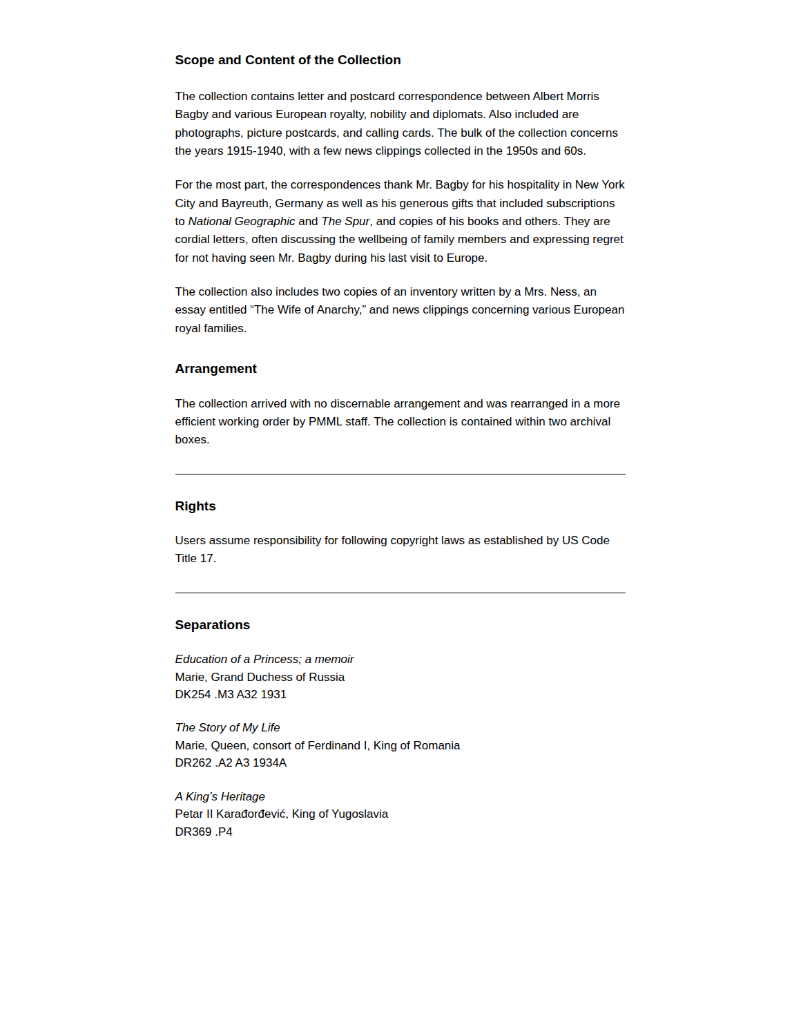Scope and Content of the Collection
The collection contains letter and postcard correspondence between Albert Morris Bagby and various European royalty, nobility and diplomats. Also included are photographs, picture postcards, and calling cards. The bulk of the collection concerns the years 1915-1940, with a few news clippings collected in the 1950s and 60s.
For the most part, the correspondences thank Mr. Bagby for his hospitality in New York City and Bayreuth, Germany as well as his generous gifts that included subscriptions to National Geographic and The Spur, and copies of his books and others. They are cordial letters, often discussing the wellbeing of family members and expressing regret for not having seen Mr. Bagby during his last visit to Europe.
The collection also includes two copies of an inventory written by a Mrs. Ness, an essay entitled “The Wife of Anarchy,” and news clippings concerning various European royal families.
Arrangement
The collection arrived with no discernable arrangement and was rearranged in a more efficient working order by PMML staff. The collection is contained within two archival boxes.
Rights
Users assume responsibility for following copyright laws as established by US Code Title 17.
Separations
Education of a Princess; a memoir
Marie, Grand Duchess of Russia
DK254 .M3 A32 1931
The Story of My Life
Marie, Queen, consort of Ferdinand I, King of Romania
DR262 .A2 A3 1934A
A King’s Heritage
Petar II Karađorđević, King of Yugoslavia
DR369 .P4